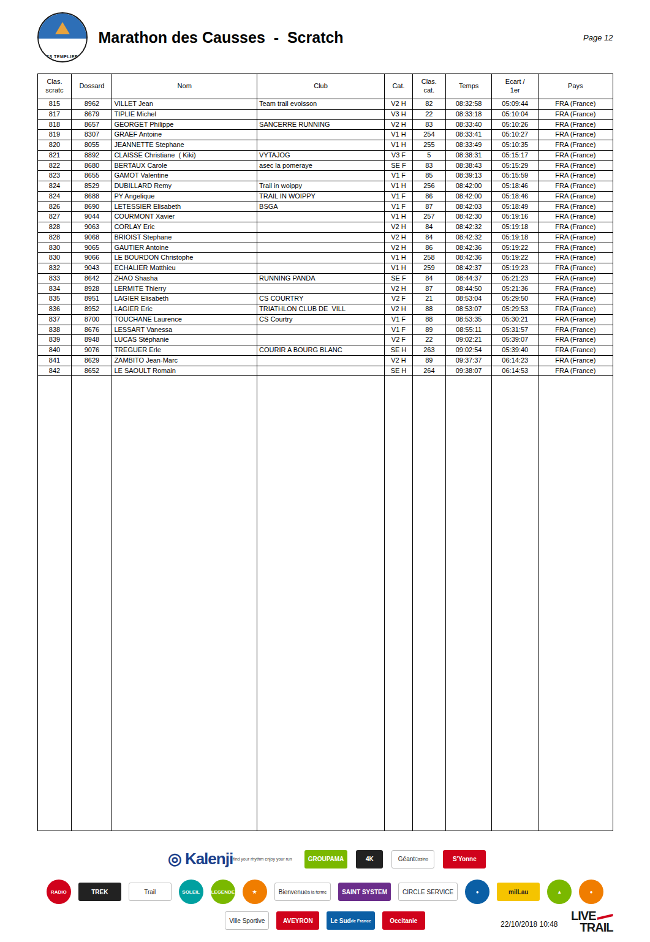LES TEMPLIERS
Marathon des Causses - Scratch
Page 12
| Clas. scratc | Dossard | Nom | Club | Cat. | Clas. cat. | Temps | Ecart / 1er | Pays |
| --- | --- | --- | --- | --- | --- | --- | --- | --- |
| 815 | 8962 | VILLET Jean | Team trail evoisson | V2 H | 82 | 08:32:58 | 05:09:44 | FRA (France) |
| 817 | 8679 | TIPLIE Michel | | V3 H | 22 | 08:33:18 | 05:10:04 | FRA (France) |
| 818 | 8657 | GEORGET Philippe | SANCERRE RUNNING | V2 H | 83 | 08:33:40 | 05:10:26 | FRA (France) |
| 819 | 8307 | GRAEF Antoine | | V1 H | 254 | 08:33:41 | 05:10:27 | FRA (France) |
| 820 | 8055 | JEANNETTE Stephane | | V1 H | 255 | 08:33:49 | 05:10:35 | FRA (France) |
| 821 | 8892 | CLAISSE Christiane ( Kiki) | VYTAJOG | V3 F | 5 | 08:38:31 | 05:15:17 | FRA (France) |
| 822 | 8680 | BERTAUX Carole | asec la pomeraye | SE F | 83 | 08:38:43 | 05:15:29 | FRA (France) |
| 823 | 8655 | GAMOT Valentine | | V1 F | 85 | 08:39:13 | 05:15:59 | FRA (France) |
| 824 | 8529 | DUBILLARD Remy | Trail in woippy | V1 H | 256 | 08:42:00 | 05:18:46 | FRA (France) |
| 824 | 8688 | PY Angelique | TRAIL IN WOIPPY | V1 F | 86 | 08:42:00 | 05:18:46 | FRA (France) |
| 826 | 8690 | LETESSIER Elisabeth | BSGA | V1 F | 87 | 08:42:03 | 05:18:49 | FRA (France) |
| 827 | 9044 | COURMONT Xavier | | V1 H | 257 | 08:42:30 | 05:19:16 | FRA (France) |
| 828 | 9063 | CORLAY Eric | | V2 H | 84 | 08:42:32 | 05:19:18 | FRA (France) |
| 828 | 9068 | BRIOIST Stephane | | V2 H | 84 | 08:42:32 | 05:19:18 | FRA (France) |
| 830 | 9065 | GAUTIER Antoine | | V2 H | 86 | 08:42:36 | 05:19:22 | FRA (France) |
| 830 | 9066 | LE BOURDON Christophe | | V1 H | 258 | 08:42:36 | 05:19:22 | FRA (France) |
| 832 | 9043 | ECHALIER Matthieu | | V1 H | 259 | 08:42:37 | 05:19:23 | FRA (France) |
| 833 | 8642 | ZHAO Shasha | RUNNING PANDA | SE F | 84 | 08:44:37 | 05:21:23 | FRA (France) |
| 834 | 8928 | LERMITE Thierry | | V2 H | 87 | 08:44:50 | 05:21:36 | FRA (France) |
| 835 | 8951 | LAGIER Elisabeth | CS COURTRY | V2 F | 21 | 08:53:04 | 05:29:50 | FRA (France) |
| 836 | 8952 | LAGIER Eric | TRIATHLON CLUB DE VILL | V2 H | 88 | 08:53:07 | 05:29:53 | FRA (France) |
| 837 | 8700 | TOUCHANE Laurence | CS Courtry | V1 F | 88 | 08:53:35 | 05:30:21 | FRA (France) |
| 838 | 8676 | LESSART Vanessa | | V1 F | 89 | 08:55:11 | 05:31:57 | FRA (France) |
| 839 | 8948 | LUCAS Stéphanie | | V2 F | 22 | 09:02:21 | 05:39:07 | FRA (France) |
| 840 | 9076 | TREGUER Erle | COURIR A BOURG BLANC | SE H | 263 | 09:02:54 | 05:39:40 | FRA (France) |
| 841 | 8629 | ZAMBITO Jean-Marc | | V2 H | 89 | 09:37:37 | 06:14:23 | FRA (France) |
| 842 | 8652 | LE SAOULT Romain | | SE H | 264 | 09:38:07 | 06:14:53 | FRA (France) |
◎ Kalenjifind your rhythm enjoy your run
GROUPAMA
4K
Géant
Casino
S'Yonne
RADIO
TREK
Trail
SOLEIL
LEGENDE
★
Bienvenue
à la ferme
SAINT SYSTEM
CIRCLE SERVICE
●
milLau
▲
●
Ville Sportive
AVEYRON
Le Sud
de France
Occitanie
22/10/2018 10:48
LIVE
TRAIL